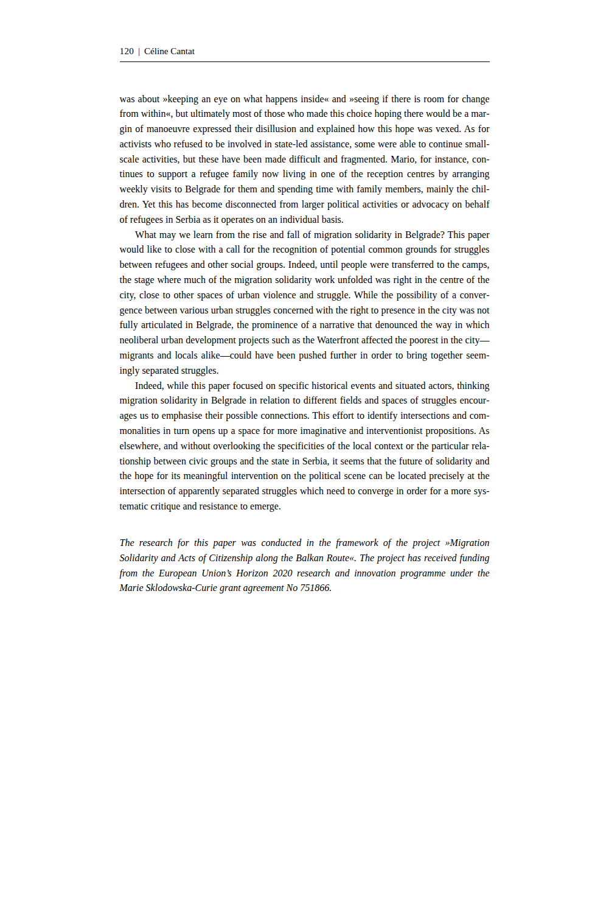120|Céline Cantat
was about »keeping an eye on what happens inside« and »seeing if there is room for change from within«, but ultimately most of those who made this choice hoping there would be a margin of manoeuvre expressed their disillusion and explained how this hope was vexed. As for activists who refused to be involved in state-led assistance, some were able to continue small-scale activities, but these have been made difficult and fragmented. Mario, for instance, continues to support a refugee family now living in one of the reception centres by arranging weekly visits to Belgrade for them and spending time with family members, mainly the children. Yet this has become disconnected from larger political activities or advocacy on behalf of refugees in Serbia as it operates on an individual basis.
What may we learn from the rise and fall of migration solidarity in Belgrade? This paper would like to close with a call for the recognition of potential common grounds for struggles between refugees and other social groups. Indeed, until people were transferred to the camps, the stage where much of the migration solidarity work unfolded was right in the centre of the city, close to other spaces of urban violence and struggle. While the possibility of a convergence between various urban struggles concerned with the right to presence in the city was not fully articulated in Belgrade, the prominence of a narrative that denounced the way in which neoliberal urban development projects such as the Waterfront affected the poorest in the city—migrants and locals alike—could have been pushed further in order to bring together seemingly separated struggles.
Indeed, while this paper focused on specific historical events and situated actors, thinking migration solidarity in Belgrade in relation to different fields and spaces of struggles encourages us to emphasise their possible connections. This effort to identify intersections and commonalities in turn opens up a space for more imaginative and interventionist propositions. As elsewhere, and without overlooking the specificities of the local context or the particular relationship between civic groups and the state in Serbia, it seems that the future of solidarity and the hope for its meaningful intervention on the political scene can be located precisely at the intersection of apparently separated struggles which need to converge in order for a more systematic critique and resistance to emerge.
The research for this paper was conducted in the framework of the project »Migration Solidarity and Acts of Citizenship along the Balkan Route«. The project has received funding from the European Union’s Horizon 2020 research and innovation programme under the Marie Sklodowska-Curie grant agreement No 751866.